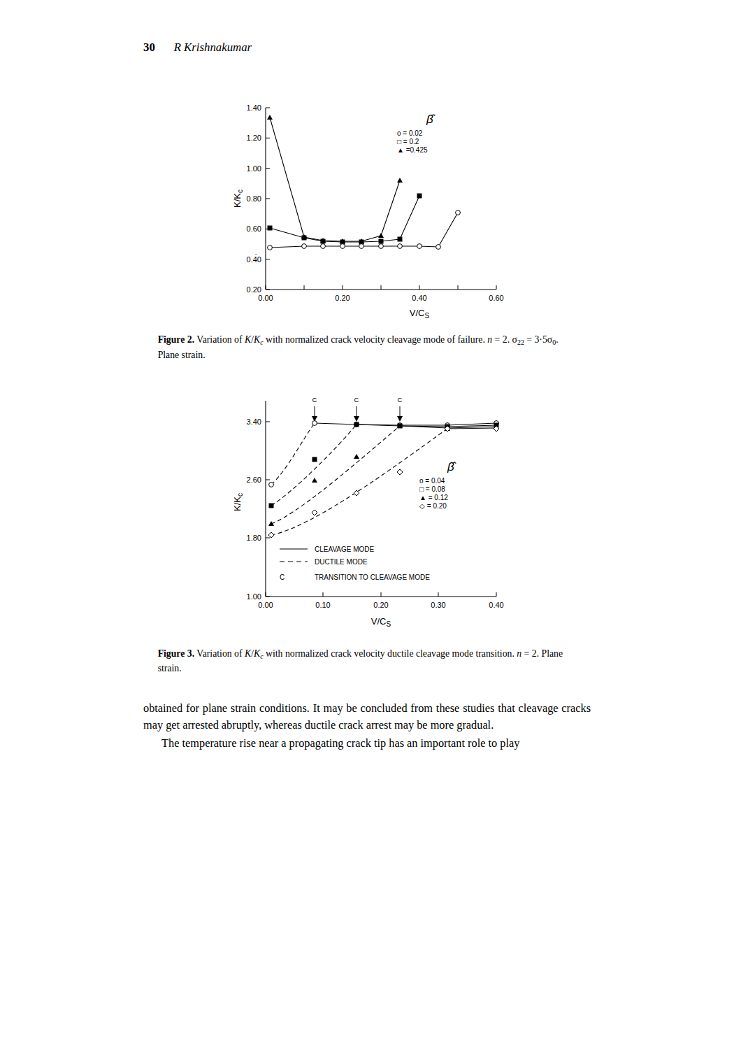30 R Krishnakumar
1.40 1.20 1.00 0.80 0.60 0.40 0.20 · 0.00 0.20 0.40 0.60 V/CS K/Kc β̂ o = 0.02 □ = 0.2 ▲ =0.425
Figure 2. Variation of K/Kc with normalized crack velocity cleavage mode of failure. n = 2. σ22 = 3·5σ0. Plane strain.
3.40 2.60 1.80 1.00 0.00 0.10 0.20 0.30 0.40 V/CS K/Kc C C C β̂ o = 0.04 □ = 0.08 ▲ = 0.12 ◇ = 0.20 CLEAVAGE MODE DUCTILE MODE C TRANSITION TO CLEAVAGE MODE
Figure 3. Variation of K/Kc with normalized crack velocity ductile cleavage mode transition. n = 2. Plane strain.
obtained for plane strain conditions. It may be concluded from these studies that cleavage cracks may get arrested abruptly, whereas ductile crack arrest may be more gradual.
The temperature rise near a propagating crack tip has an important role to play